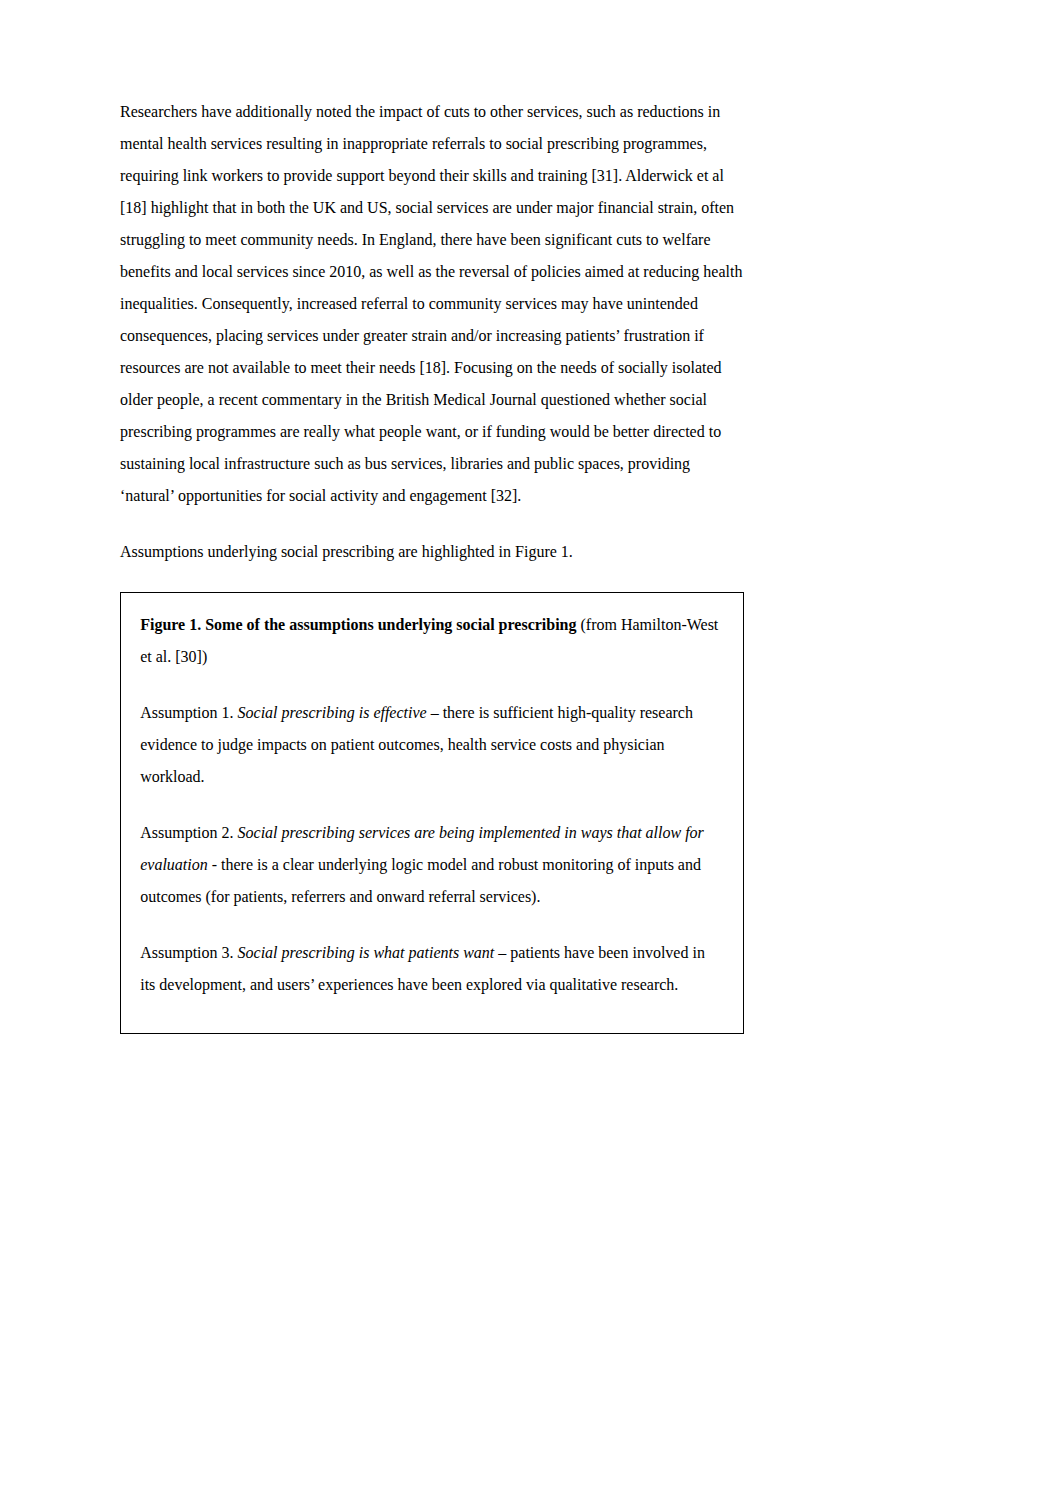Researchers have additionally noted the impact of cuts to other services, such as reductions in mental health services resulting in inappropriate referrals to social prescribing programmes, requiring link workers to provide support beyond their skills and training [31]. Alderwick et al [18] highlight that in both the UK and US, social services are under major financial strain, often struggling to meet community needs. In England, there have been significant cuts to welfare benefits and local services since 2010, as well as the reversal of policies aimed at reducing health inequalities. Consequently, increased referral to community services may have unintended consequences, placing services under greater strain and/or increasing patients’ frustration if resources are not available to meet their needs [18]. Focusing on the needs of socially isolated older people, a recent commentary in the British Medical Journal questioned whether social prescribing programmes are really what people want, or if funding would be better directed to sustaining local infrastructure such as bus services, libraries and public spaces, providing ‘natural’ opportunities for social activity and engagement [32].
Assumptions underlying social prescribing are highlighted in Figure 1.
Figure 1. Some of the assumptions underlying social prescribing (from Hamilton-West et al. [30])
Assumption 1. Social prescribing is effective – there is sufficient high-quality research evidence to judge impacts on patient outcomes, health service costs and physician workload.
Assumption 2. Social prescribing services are being implemented in ways that allow for evaluation - there is a clear underlying logic model and robust monitoring of inputs and outcomes (for patients, referrers and onward referral services).
Assumption 3. Social prescribing is what patients want – patients have been involved in its development, and users’ experiences have been explored via qualitative research.